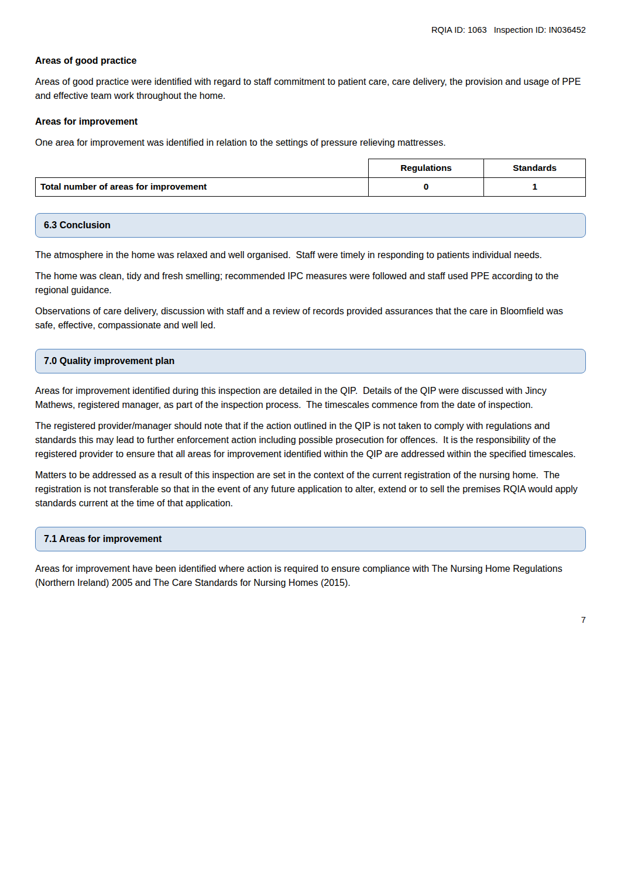RQIA ID: 1063 Inspection ID: IN036452
Areas of good practice
Areas of good practice were identified with regard to staff commitment to patient care, care delivery, the provision and usage of PPE and effective team work throughout the home.
Areas for improvement
One area for improvement was identified in relation to the settings of pressure relieving mattresses.
| | Regulations | Standards |
| Total number of areas for improvement | 0 | 1 |
6.3 Conclusion
The atmosphere in the home was relaxed and well organised. Staff were timely in responding to patients individual needs.
The home was clean, tidy and fresh smelling; recommended IPC measures were followed and staff used PPE according to the regional guidance.
Observations of care delivery, discussion with staff and a review of records provided assurances that the care in Bloomfield was safe, effective, compassionate and well led.
7.0 Quality improvement plan
Areas for improvement identified during this inspection are detailed in the QIP. Details of the QIP were discussed with Jincy Mathews, registered manager, as part of the inspection process. The timescales commence from the date of inspection.
The registered provider/manager should note that if the action outlined in the QIP is not taken to comply with regulations and standards this may lead to further enforcement action including possible prosecution for offences. It is the responsibility of the registered provider to ensure that all areas for improvement identified within the QIP are addressed within the specified timescales.
Matters to be addressed as a result of this inspection are set in the context of the current registration of the nursing home. The registration is not transferable so that in the event of any future application to alter, extend or to sell the premises RQIA would apply standards current at the time of that application.
7.1 Areas for improvement
Areas for improvement have been identified where action is required to ensure compliance with The Nursing Home Regulations (Northern Ireland) 2005 and The Care Standards for Nursing Homes (2015).
7